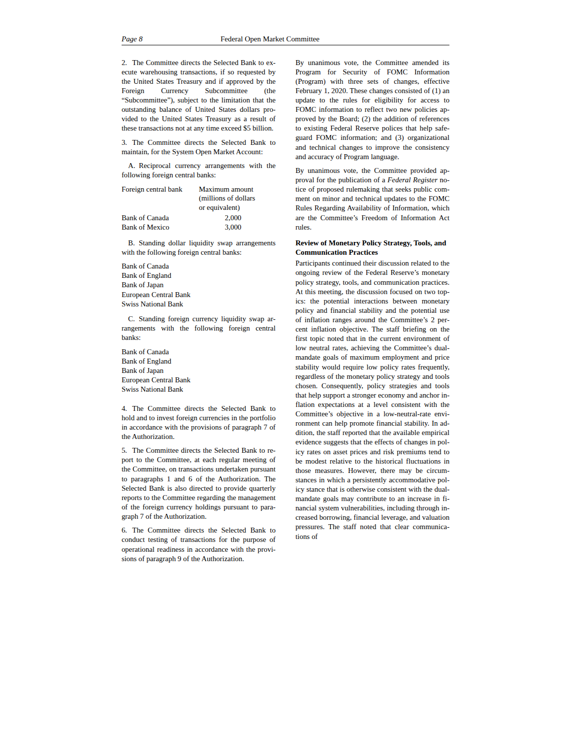Page 8 Federal Open Market Committee
2. The Committee directs the Selected Bank to execute warehousing transactions, if so requested by the United States Treasury and if approved by the Foreign Currency Subcommittee (the “Subcommittee”), subject to the limitation that the outstanding balance of United States dollars provided to the United States Treasury as a result of these transactions not at any time exceed $5 billion.
3. The Committee directs the Selected Bank to maintain, for the System Open Market Account:
A. Reciprocal currency arrangements with the following foreign central banks:
| Foreign central bank | Maximum amount (millions of dollars or equivalent) |
| --- | --- |
| Bank of Canada | 2,000 |
| Bank of Mexico | 3,000 |
B. Standing dollar liquidity swap arrangements with the following foreign central banks:
Bank of Canada
Bank of England
Bank of Japan
European Central Bank
Swiss National Bank
C. Standing foreign currency liquidity swap arrangements with the following foreign central banks:
Bank of Canada
Bank of England
Bank of Japan
European Central Bank
Swiss National Bank
4. The Committee directs the Selected Bank to hold and to invest foreign currencies in the portfolio in accordance with the provisions of paragraph 7 of the Authorization.
5. The Committee directs the Selected Bank to report to the Committee, at each regular meeting of the Committee, on transactions undertaken pursuant to paragraphs 1 and 6 of the Authorization. The Selected Bank is also directed to provide quarterly reports to the Committee regarding the management of the foreign currency holdings pursuant to paragraph 7 of the Authorization.
6. The Committee directs the Selected Bank to conduct testing of transactions for the purpose of operational readiness in accordance with the provisions of paragraph 9 of the Authorization.
By unanimous vote, the Committee amended its Program for Security of FOMC Information (Program) with three sets of changes, effective February 1, 2020. These changes consisted of (1) an update to the rules for eligibility for access to FOMC information to reflect two new policies approved by the Board; (2) the addition of references to existing Federal Reserve polices that help safeguard FOMC information; and (3) organizational and technical changes to improve the consistency and accuracy of Program language.
By unanimous vote, the Committee provided approval for the publication of a Federal Register notice of proposed rulemaking that seeks public comment on minor and technical updates to the FOMC Rules Regarding Availability of Information, which are the Committee’s Freedom of Information Act rules.
Review of Monetary Policy Strategy, Tools, and Communication Practices
Participants continued their discussion related to the ongoing review of the Federal Reserve’s monetary policy strategy, tools, and communication practices. At this meeting, the discussion focused on two topics: the potential interactions between monetary policy and financial stability and the potential use of inflation ranges around the Committee’s 2 percent inflation objective. The staff briefing on the first topic noted that in the current environment of low neutral rates, achieving the Committee’s dual-mandate goals of maximum employment and price stability would require low policy rates frequently, regardless of the monetary policy strategy and tools chosen. Consequently, policy strategies and tools that help support a stronger economy and anchor inflation expectations at a level consistent with the Committee’s objective in a low-neutral-rate environment can help promote financial stability. In addition, the staff reported that the available empirical evidence suggests that the effects of changes in policy rates on asset prices and risk premiums tend to be modest relative to the historical fluctuations in those measures. However, there may be circumstances in which a persistently accommodative policy stance that is otherwise consistent with the dual-mandate goals may contribute to an increase in financial system vulnerabilities, including through increased borrowing, financial leverage, and valuation pressures. The staff noted that clear communications of